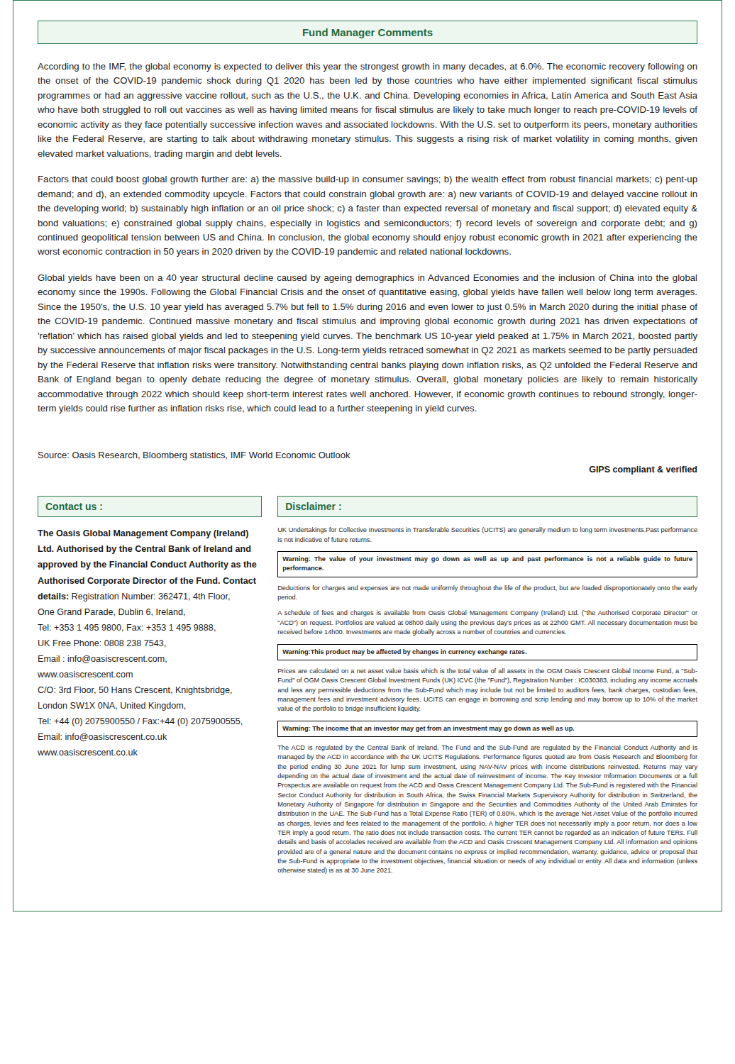Fund Manager Comments
According to the IMF, the global economy is expected to deliver this year the strongest growth in many decades, at 6.0%. The economic recovery following on the onset of the COVID-19 pandemic shock during Q1 2020 has been led by those countries who have either implemented significant fiscal stimulus programmes or had an aggressive vaccine rollout, such as the U.S., the U.K. and China. Developing economies in Africa, Latin America and South East Asia who have both struggled to roll out vaccines as well as having limited means for fiscal stimulus are likely to take much longer to reach pre-COVID-19 levels of economic activity as they face potentially successive infection waves and associated lockdowns. With the U.S. set to outperform its peers, monetary authorities like the Federal Reserve, are starting to talk about withdrawing monetary stimulus. This suggests a rising risk of market volatility in coming months, given elevated market valuations, trading margin and debt levels.
Factors that could boost global growth further are: a) the massive build-up in consumer savings; b) the wealth effect from robust financial markets; c) pent-up demand; and d), an extended commodity upcycle. Factors that could constrain global growth are: a) new variants of COVID-19 and delayed vaccine rollout in the developing world; b) sustainably high inflation or an oil price shock; c) a faster than expected reversal of monetary and fiscal support; d) elevated equity & bond valuations; e) constrained global supply chains, especially in logistics and semiconductors; f) record levels of sovereign and corporate debt; and g) continued geopolitical tension between US and China. In conclusion, the global economy should enjoy robust economic growth in 2021 after experiencing the worst economic contraction in 50 years in 2020 driven by the COVID-19 pandemic and related national lockdowns.
Global yields have been on a 40 year structural decline caused by ageing demographics in Advanced Economies and the inclusion of China into the global economy since the 1990s. Following the Global Financial Crisis and the onset of quantitative easing, global yields have fallen well below long term averages. Since the 1950's, the U.S. 10 year yield has averaged 5.7% but fell to 1.5% during 2016 and even lower to just 0.5% in March 2020 during the initial phase of the COVID-19 pandemic. Continued massive monetary and fiscal stimulus and improving global economic growth during 2021 has driven expectations of 'reflation' which has raised global yields and led to steepening yield curves. The benchmark US 10-year yield peaked at 1.75% in March 2021, boosted partly by successive announcements of major fiscal packages in the U.S. Long-term yields retraced somewhat in Q2 2021 as markets seemed to be partly persuaded by the Federal Reserve that inflation risks were transitory. Notwithstanding central banks playing down inflation risks, as Q2 unfolded the Federal Reserve and Bank of England began to openly debate reducing the degree of monetary stimulus. Overall, global monetary policies are likely to remain historically accommodative through 2022 which should keep short-term interest rates well anchored. However, if economic growth continues to rebound strongly, longer-term yields could rise further as inflation risks rise, which could lead to a further steepening in yield curves.
Source: Oasis Research, Bloomberg statistics, IMF World Economic Outlook
GIPS compliant & verified
Contact us :
The Oasis Global Management Company (Ireland) Ltd. Authorised by the Central Bank of Ireland and approved by the Financial Conduct Authority as the Authorised Corporate Director of the Fund. Contact details: Registration Number: 362471, 4th Floor,
One Grand Parade, Dublin 6, Ireland,
Tel: +353 1 495 9800, Fax: +353 1 495 9888,
UK Free Phone: 0808 238 7543,
Email : info@oasiscrescent.com,
www.oasiscrescent.com
C/O: 3rd Floor, 50 Hans Crescent, Knightsbridge,
London SW1X 0NA, United Kingdom,
Tel: +44 (0) 2075900550 / Fax:+44 (0) 2075900555,
Email: info@oasiscrescent.co.uk
www.oasiscrescent.co.uk
Disclaimer :
UK Undertakings for Collective Investments in Transferable Securities (UCITS) are generally medium to long term investments.Past performance is not indicative of future returns.
Warning: The value of your investment may go down as well as up and past performance is not a reliable guide to future performance.
Deductions for charges and expenses are not made uniformly throughout the life of the product, but are loaded disproportionately onto the early period.
A schedule of fees and charges is available from Oasis Global Management Company (Ireland) Ltd. ("the Authorised Corporate Director" or "ACD") on request. Portfolios are valued at 08h00 daily using the previous day's prices as at 22h00 GMT. All necessary documentation must be received before 14h00. Investments are made globally across a number of countries and currencies.
Warning:This product may be affected by changes in currency exchange rates.
Prices are calculated on a net asset value basis which is the total value of all assets in the OGM Oasis Crescent Global Income Fund, a "Sub-Fund" of OGM Oasis Crescent Global Investment Funds (UK) ICVC (the "Fund"), Registration Number : IC030383, including any income accruals and less any permissible deductions from the Sub-Fund which may include but not be limited to auditors fees, bank charges, custodian fees, management fees and investment advisory fees. UCITS can engage in borrowing and scrip lending and may borrow up to 10% of the market value of the portfolio to bridge insufficient liquidity.
Warning: The income that an investor may get from an investment may go down as well as up.
The ACD is regulated by the Central Bank of Ireland. The Fund and the Sub-Fund are regulated by the Financial Conduct Authority and is managed by the ACD in accordance with the UK UCITS Regulations. Performance figures quoted are from Oasis Research and Bloomberg for the period ending 30 June 2021 for lump sum investment, using NAV-NAV prices with income distributions reinvested. Returns may vary depending on the actual date of investment and the actual date of reinvestment of income. The Key Investor Information Documents or a full Prospectus are available on request from the ACD and Oasis Crescent Management Company Ltd. The Sub-Fund is registered with the Financial Sector Conduct Authority for distribution in South Africa, the Swiss Financial Markets Supervisory Authority for distribution in Switzerland, the Monetary Authority of Singapore for distribution in Singapore and the Securities and Commodities Authority of the United Arab Emirates for distribution in the UAE. The Sub-Fund has a Total Expense Ratio (TER) of 0.80%, which is the average Net Asset Value of the portfolio incurred as charges, levies and fees related to the management of the portfolio. A higher TER does not necessarily imply a poor return, nor does a low TER imply a good return. The ratio does not include transaction costs. The current TER cannot be regarded as an indication of future TERs. Full details and basis of accolades received are available from the ACD and Oasis Crescent Management Company Ltd. All information and opinions provided are of a general nature and the document contains no express or implied recommendation, warranty, guidance, advice or proposal that the Sub-Fund is appropriate to the investment objectives, financial situation or needs of any individual or entity. All data and information (unless otherwise stated) is as at 30 June 2021.